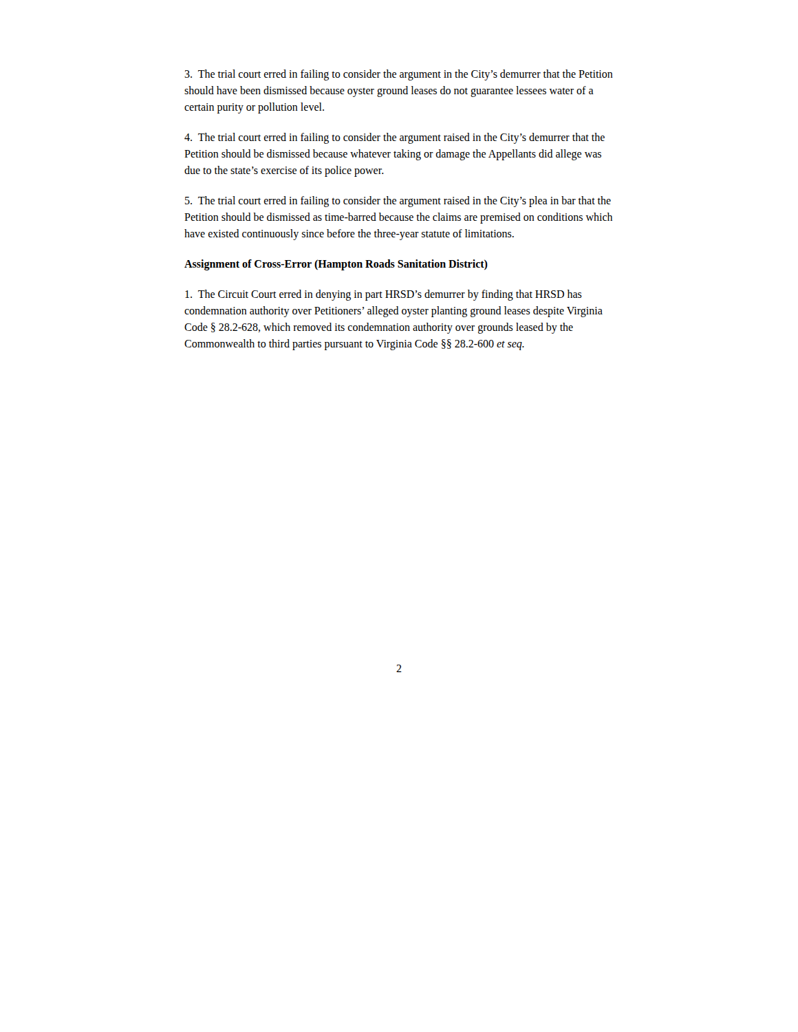3. The trial court erred in failing to consider the argument in the City’s demurrer that the Petition should have been dismissed because oyster ground leases do not guarantee lessees water of a certain purity or pollution level.
4. The trial court erred in failing to consider the argument raised in the City’s demurrer that the Petition should be dismissed because whatever taking or damage the Appellants did allege was due to the state’s exercise of its police power.
5. The trial court erred in failing to consider the argument raised in the City’s plea in bar that the Petition should be dismissed as time-barred because the claims are premised on conditions which have existed continuously since before the three-year statute of limitations.
Assignment of Cross-Error (Hampton Roads Sanitation District)
1. The Circuit Court erred in denying in part HRSD’s demurrer by finding that HRSD has condemnation authority over Petitioners’ alleged oyster planting ground leases despite Virginia Code § 28.2-628, which removed its condemnation authority over grounds leased by the Commonwealth to third parties pursuant to Virginia Code §§ 28.2-600 et seq.
2